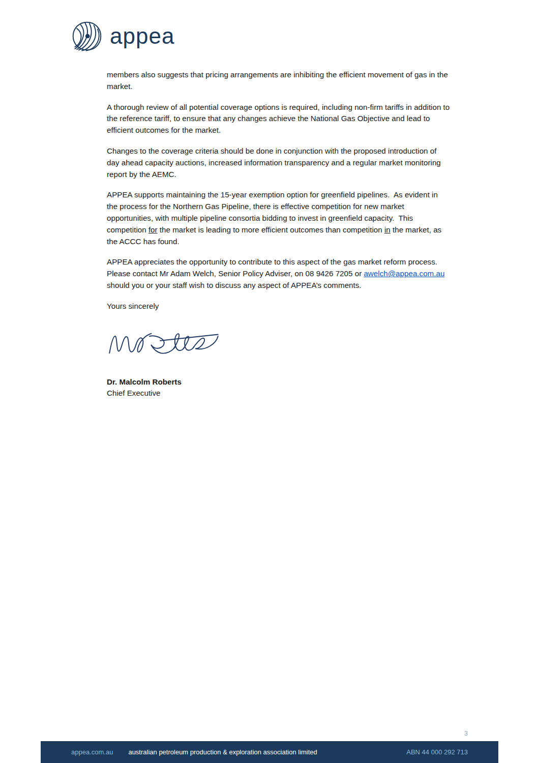appea
members also suggests that pricing arrangements are inhibiting the efficient movement of gas in the market.
A thorough review of all potential coverage options is required, including non-firm tariffs in addition to the reference tariff, to ensure that any changes achieve the National Gas Objective and lead to efficient outcomes for the market.
Changes to the coverage criteria should be done in conjunction with the proposed introduction of day ahead capacity auctions, increased information transparency and a regular market monitoring report by the AEMC.
APPEA supports maintaining the 15-year exemption option for greenfield pipelines. As evident in the process for the Northern Gas Pipeline, there is effective competition for new market opportunities, with multiple pipeline consortia bidding to invest in greenfield capacity. This competition for the market is leading to more efficient outcomes than competition in the market, as the ACCC has found.
APPEA appreciates the opportunity to contribute to this aspect of the gas market reform process. Please contact Mr Adam Welch, Senior Policy Adviser, on 08 9426 7205 or awelch@appea.com.au should you or your staff wish to discuss any aspect of APPEA’s comments.
Yours sincerely
Dr. Malcolm Roberts
Chief Executive
3
appea.com.au australian petroleum production & exploration association limited ABN 44 000 292 713